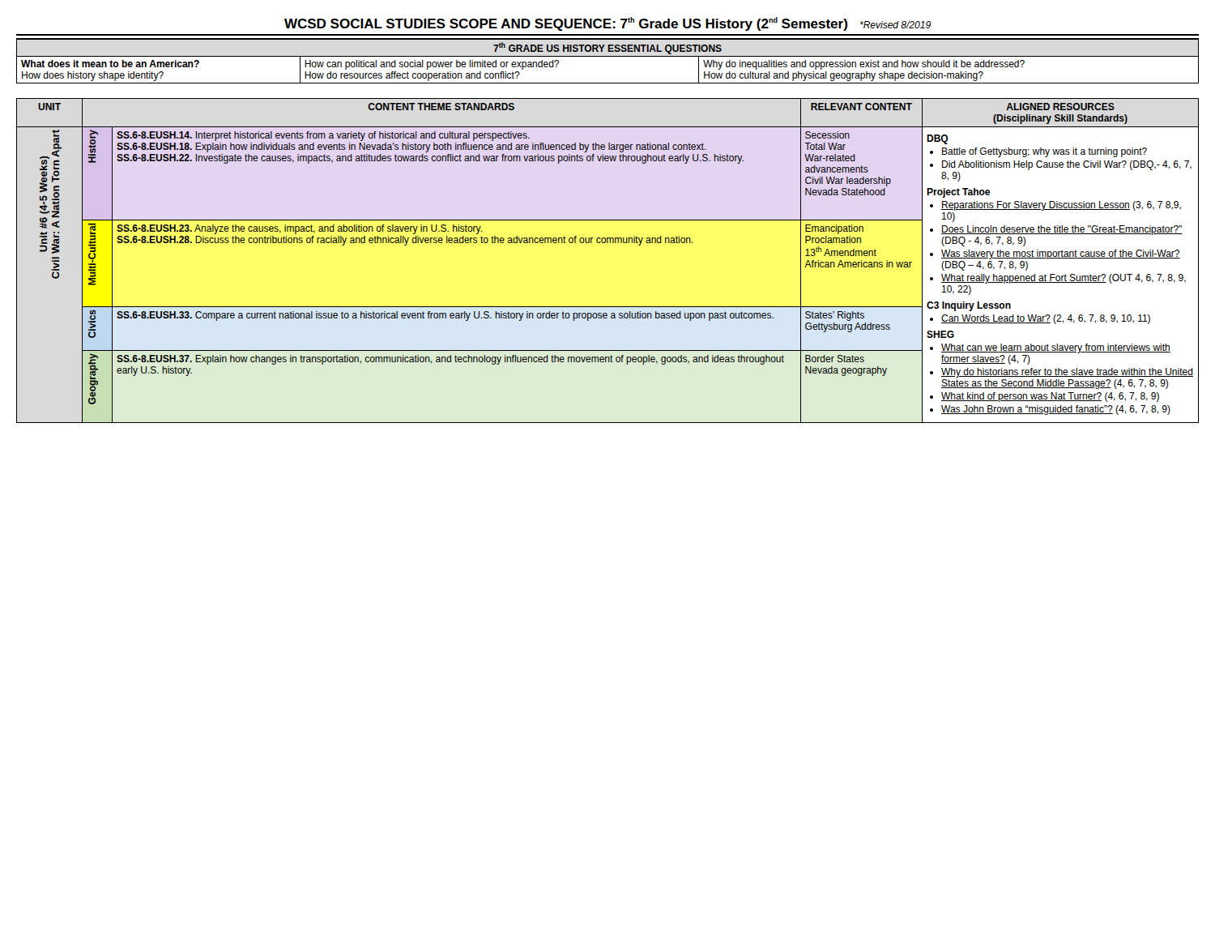WCSD SOCIAL STUDIES SCOPE AND SEQUENCE: 7th Grade US History (2nd Semester) *Revised 8/2019
| 7 th GRADE US HISTORY ESSENTIAL QUESTIONS |
| --- |
| What does it mean to be an American? How does history shape identity? | How can political and social power be limited or expanded? How do resources affect cooperation and conflict? | Why do inequalities and oppression exist and how should it be addressed? How do cultural and physical geography shape decision-making? |
| UNIT | CONTENT THEME STANDARDS | RELEVANT CONTENT | ALIGNED RESOURCES (Disciplinary Skill Standards) |
| --- | --- | --- | --- |
| Unit #6 (4-5 Weeks) Civil War: A Nation Torn Apart | History | SS.6-8.EUSH.14. Interpret historical events from a variety of historical and cultural perspectives. SS.6-8.EUSH.18. Explain how individuals and events in Nevada's history both influence and are influenced by the larger national context. SS.6-8.EUSH.22. Investigate the causes, impacts, and attitudes towards conflict and war from various points of view throughout early U.S. history. | Secession Total War War-related advancements Civil War leadership Nevada Statehood | DBQ Battle of Gettysburg; why was it a turning point? Did Abolitionism Help Cause the Civil War? (DBQ,- 4, 6, 7, 8, 9) Project Tahoe Reparations For Slavery Discussion Lesson (3, 6, 7 8,9, 10) Does Lincoln deserve the title the "Great-Emancipator?" (DBQ - 4, 6, 7, 8, 9) Was slavery the most important cause of the Civil-War? (DBQ – 4, 6, 7, 8, 9) What really happened at Fort Sumter? (OUT 4, 6, 7, 8, 9, 10, 22) C3 Inquiry Lesson Can Words Lead to War? (2, 4, 6, 7, 8, 9, 10, 11) SHEG What can we learn about slavery from interviews with former slaves? (4, 7) Why do historians refer to the slave trade within the United States as the Second Middle Passage? (4, 6, 7, 8, 9) What kind of person was Nat Turner? (4, 6, 7, 8, 9) Was John Brown a “misguided fanatic”? (4, 6, 7, 8, 9) |
| Multi-Cultural | SS.6-8.EUSH.23. Analyze the causes, impact, and abolition of slavery in U.S. history. SS.6-8.EUSH.28. Discuss the contributions of racially and ethnically diverse leaders to the advancement of our community and nation. | Emancipation Proclamation 13 th Amendment African Americans in war |
| Civics | SS.6-8.EUSH.33. Compare a current national issue to a historical event from early U.S. history in order to propose a solution based upon past outcomes. | States’ Rights Gettysburg Address |
| Geography | SS.6-8.EUSH.37. Explain how changes in transportation, communication, and technology influenced the movement of people, goods, and ideas throughout early U.S. history. | Border States Nevada geography |